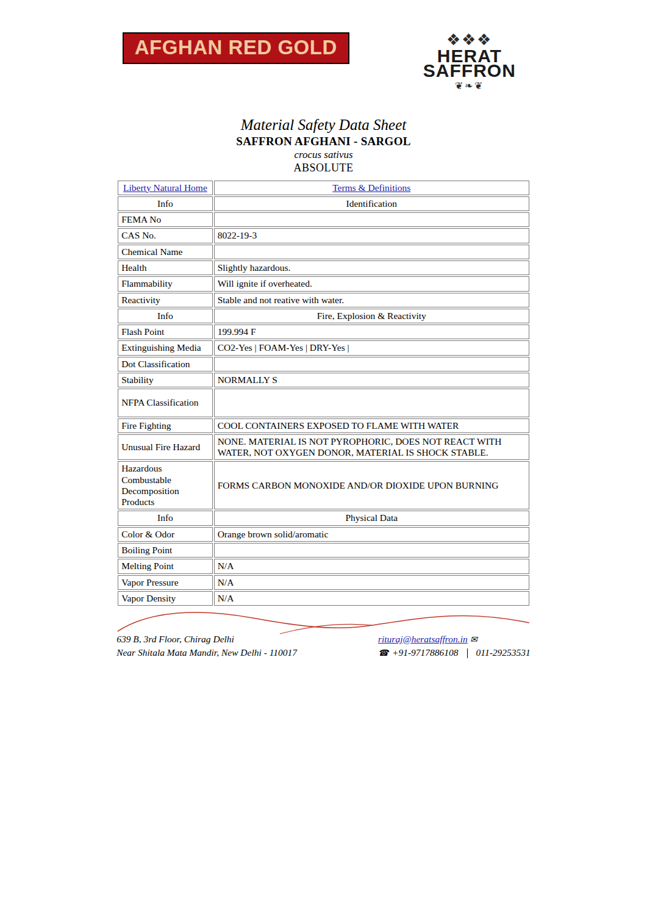Afghan Red Gold
❖❖❖
HERAT SAFFRON
❦❧❦
Material Safety Data Sheet
SAFFRON AFGHANI - SARGOL
crocus sativus
ABSOLUTE
| Liberty Natural Home | Terms & Definitions |
| Info | Identification |
| FEMA No | |
| CAS No. | 8022-19-3 |
| Chemical Name | |
| Health | Slightly hazardous. |
| Flammability | Will ignite if overheated. |
| Reactivity | Stable and not reative with water. |
| Info | Fire, Explosion & Reactivity |
| Flash Point | 199.994 F |
| Extinguishing Media | CO2-Yes / FOAM-Yes / DRY-Yes / |
| Dot Classification | |
| Stability | NORMALLY S |
| NFPA Classification | |
| Fire Fighting | COOL CONTAINERS EXPOSED TO FLAME WITH WATER |
| Unusual Fire Hazard | NONE. MATERIAL IS NOT PYROPHORIC, DOES NOT REACT WITH WATER, NOT OXYGEN DONOR, MATERIAL IS SHOCK STABLE. |
| Hazardous Combustable Decomposition Products | FORMS CARBON MONOXIDE AND/OR DIOXIDE UPON BURNING |
| Info | Physical Data |
| Color & Odor | Orange brown solid/aromatic |
| Boiling Point | |
| Melting Point | N/A |
| Vapor Pressure | N/A |
| Vapor Density | N/A |
639 B, 3rd Floor, Chirag Delhi
Near Shitala Mata Mandir, New Delhi - 110017
rituraj@heratsaffron.in ✉
☎ +91-9717886108 011-29253531